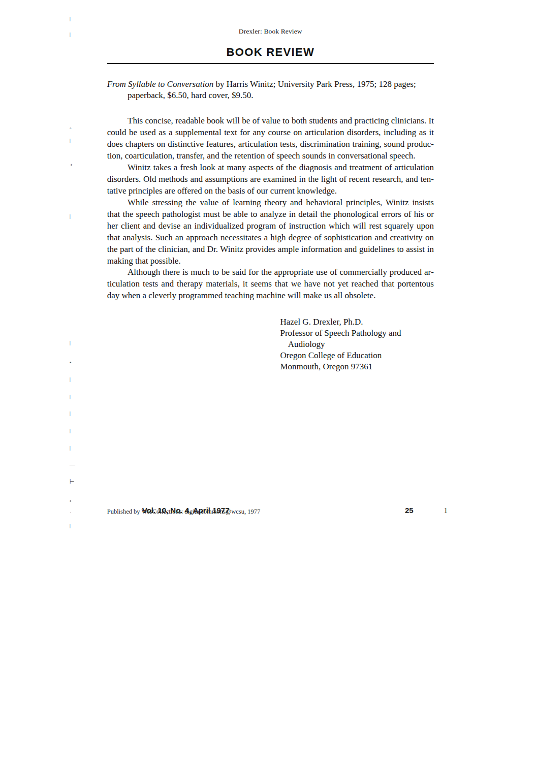| | ◦ | ⋆ | | • | | | | | — ⊢ • ⋅ |
Drexler: Book Review
BOOK REVIEW
From Syllable to Conversation by Harris Winitz; University Park Press, 1975; 128 pages; paperback, $6.50, hard cover, $9.50.
This concise, readable book will be of value to both students and practicing clinicians. It could be used as a supplemental text for any course on articulation disorders, including as it does chapters on distinctive features, articulation tests, discrimination training, sound production, coarticulation, transfer, and the retention of speech sounds in conversational speech.
Winitz takes a fresh look at many aspects of the diagnosis and treatment of articulation disorders. Old methods and assumptions are examined in the light of recent research, and tentative principles are offered on the basis of our current knowledge.
While stressing the value of learning theory and behavioral principles, Winitz insists that the speech pathologist must be able to analyze in detail the phonological errors of his or her client and devise an individualized program of instruction which will rest squarely upon that analysis. Such an approach necessitates a high degree of sophistication and creativity on the part of the clinician, and Dr. Winitz provides ample information and guidelines to assist in making that possible.
Although there is much to be said for the appropriate use of commercially produced articulation tests and therapy materials, it seems that we have not yet reached that portentous day when a cleverly programmed teaching machine will make us all obsolete.
Hazel G. Drexler, Ph.D.
Professor of Speech Pathology and
Audiology
Oregon College of Education
Monmouth, Oregon 97361
Published by WesCollections: digitalcommons@wcsu, 1977 Vol. 10, No. 4, April 1977 25 1